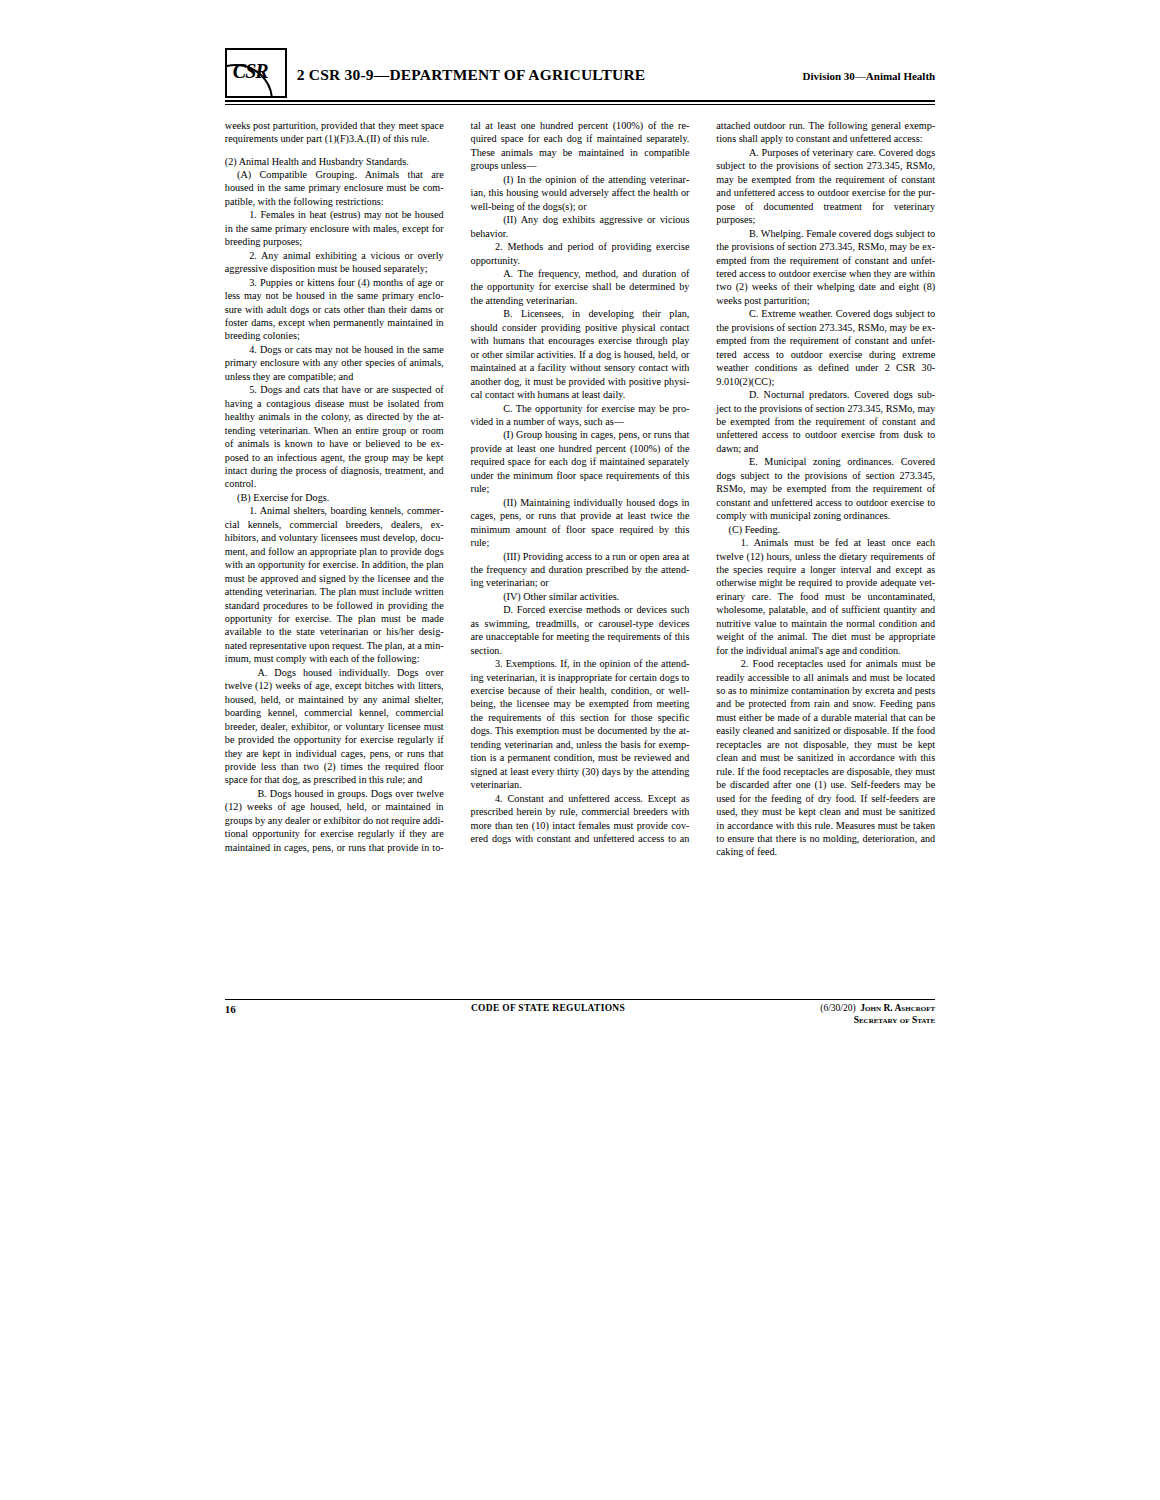CSR
2 CSR 30-9—DEPARTMENT OF AGRICULTURE
Division 30—Animal Health
weeks post parturition, provided that they meet space requirements under part (1)(F)3.A.(II) of this rule.
(2) Animal Health and Husbandry Standards.
(A) Compatible Grouping. Animals that are housed in the same primary enclosure must be compatible, with the following restrictions:
1. Females in heat (estrus) may not be housed in the same primary enclosure with males, except for breeding purposes;
2. Any animal exhibiting a vicious or overly aggressive disposition must be housed separately;
3. Puppies or kittens four (4) months of age or less may not be housed in the same primary enclosure with adult dogs or cats other than their dams or foster dams, except when permanently maintained in breeding colonies;
4. Dogs or cats may not be housed in the same primary enclosure with any other species of animals, unless they are compatible; and
5. Dogs and cats that have or are suspected of having a contagious disease must be isolated from healthy animals in the colony, as directed by the attending veterinarian. When an entire group or room of animals is known to have or believed to be exposed to an infectious agent, the group may be kept intact during the process of diagnosis, treatment, and control.
(B) Exercise for Dogs.
1. Animal shelters, boarding kennels, commercial kennels, commercial breeders, dealers, exhibitors, and voluntary licensees must develop, document, and follow an appropriate plan to provide dogs with an opportunity for exercise. In addition, the plan must be approved and signed by the licensee and the attending veterinarian. The plan must include written standard procedures to be followed in providing the opportunity for exercise. The plan must be made available to the state veterinarian or his/her designated representative upon request. The plan, at a minimum, must comply with each of the following:
A. Dogs housed individually. Dogs over twelve (12) weeks of age, except bitches with litters, housed, held, or maintained by any animal shelter, boarding kennel, commercial kennel, commercial breeder, dealer, exhibitor, or voluntary licensee must be provided the opportunity for exercise regularly if they are kept in individual cages, pens, or runs that provide less than two (2) times the required floor space for that dog, as prescribed in this rule; and
B. Dogs housed in groups. Dogs over twelve (12) weeks of age housed, held, or maintained in groups by any dealer or exhibitor do not require additional opportunity for exercise regularly if they are maintained in cages, pens, or runs that provide in total at least one hundred percent (100%) of the required space for each dog if maintained separately. These animals may be maintained in compatible groups unless—
(I) In the opinion of the attending veterinarian, this housing would adversely affect the health or well-being of the dogs(s); or
(II) Any dog exhibits aggressive or vicious behavior.
2. Methods and period of providing exercise opportunity.
A. The frequency, method, and duration of the opportunity for exercise shall be determined by the attending veterinarian.
B. Licensees, in developing their plan, should consider providing positive physical contact with humans that encourages exercise through play or other similar activities. If a dog is housed, held, or maintained at a facility without sensory contact with another dog, it must be provided with positive physical contact with humans at least daily.
C. The opportunity for exercise may be provided in a number of ways, such as—
(I) Group housing in cages, pens, or runs that provide at least one hundred percent (100%) of the required space for each dog if maintained separately under the minimum floor space requirements of this rule;
(II) Maintaining individually housed dogs in cages, pens, or runs that provide at least twice the minimum amount of floor space required by this rule;
(III) Providing access to a run or open area at the frequency and duration prescribed by the attending veterinarian; or
(IV) Other similar activities.
D. Forced exercise methods or devices such as swimming, treadmills, or carousel-type devices are unacceptable for meeting the requirements of this section.
3. Exemptions. If, in the opinion of the attending veterinarian, it is inappropriate for certain dogs to exercise because of their health, condition, or well-being, the licensee may be exempted from meeting the requirements of this section for those specific dogs. This exemption must be documented by the attending veterinarian and, unless the basis for exemption is a permanent condition, must be reviewed and signed at least every thirty (30) days by the attending veterinarian.
4. Constant and unfettered access. Except as prescribed herein by rule, commercial breeders with more than ten (10) intact females must provide covered dogs with constant and unfettered access to an attached outdoor run. The following general exemptions shall apply to constant and unfettered access:
A. Purposes of veterinary care. Covered dogs subject to the provisions of section 273.345, RSMo, may be exempted from the requirement of constant and unfettered access to outdoor exercise for the purpose of documented treatment for veterinary purposes;
B. Whelping. Female covered dogs subject to the provisions of section 273.345, RSMo, may be exempted from the requirement of constant and unfettered access to outdoor exercise when they are within two (2) weeks of their whelping date and eight (8) weeks post parturition;
C. Extreme weather. Covered dogs subject to the provisions of section 273.345, RSMo, may be exempted from the requirement of constant and unfettered access to outdoor exercise during extreme weather conditions as defined under 2 CSR 30-9.010(2)(CC);
D. Nocturnal predators. Covered dogs subject to the provisions of section 273.345, RSMo, may be exempted from the requirement of constant and unfettered access to outdoor exercise from dusk to dawn; and
E. Municipal zoning ordinances. Covered dogs subject to the provisions of section 273.345, RSMo, may be exempted from the requirement of constant and unfettered access to outdoor exercise to comply with municipal zoning ordinances.
(C) Feeding.
1. Animals must be fed at least once each twelve (12) hours, unless the dietary requirements of the species require a longer interval and except as otherwise might be required to provide adequate veterinary care. The food must be uncontaminated, wholesome, palatable, and of sufficient quantity and nutritive value to maintain the normal condition and weight of the animal. The diet must be appropriate for the individual animal's age and condition.
2. Food receptacles used for animals must be readily accessible to all animals and must be located so as to minimize contamination by excreta and pests and be protected from rain and snow. Feeding pans must either be made of a durable material that can be easily cleaned and sanitized or disposable. If the food receptacles are not disposable, they must be kept clean and must be sanitized in accordance with this rule. If the food receptacles are disposable, they must be discarded after one (1) use. Self-feeders may be used for the feeding of dry food. If self-feeders are used, they must be kept clean and must be sanitized in accordance with this rule. Measures must be taken to ensure that there is no molding, deterioration, and caking of feed.
16
CODE OF STATE REGULATIONS
(6/30/20) John R. Ashcroft
Secretary of State